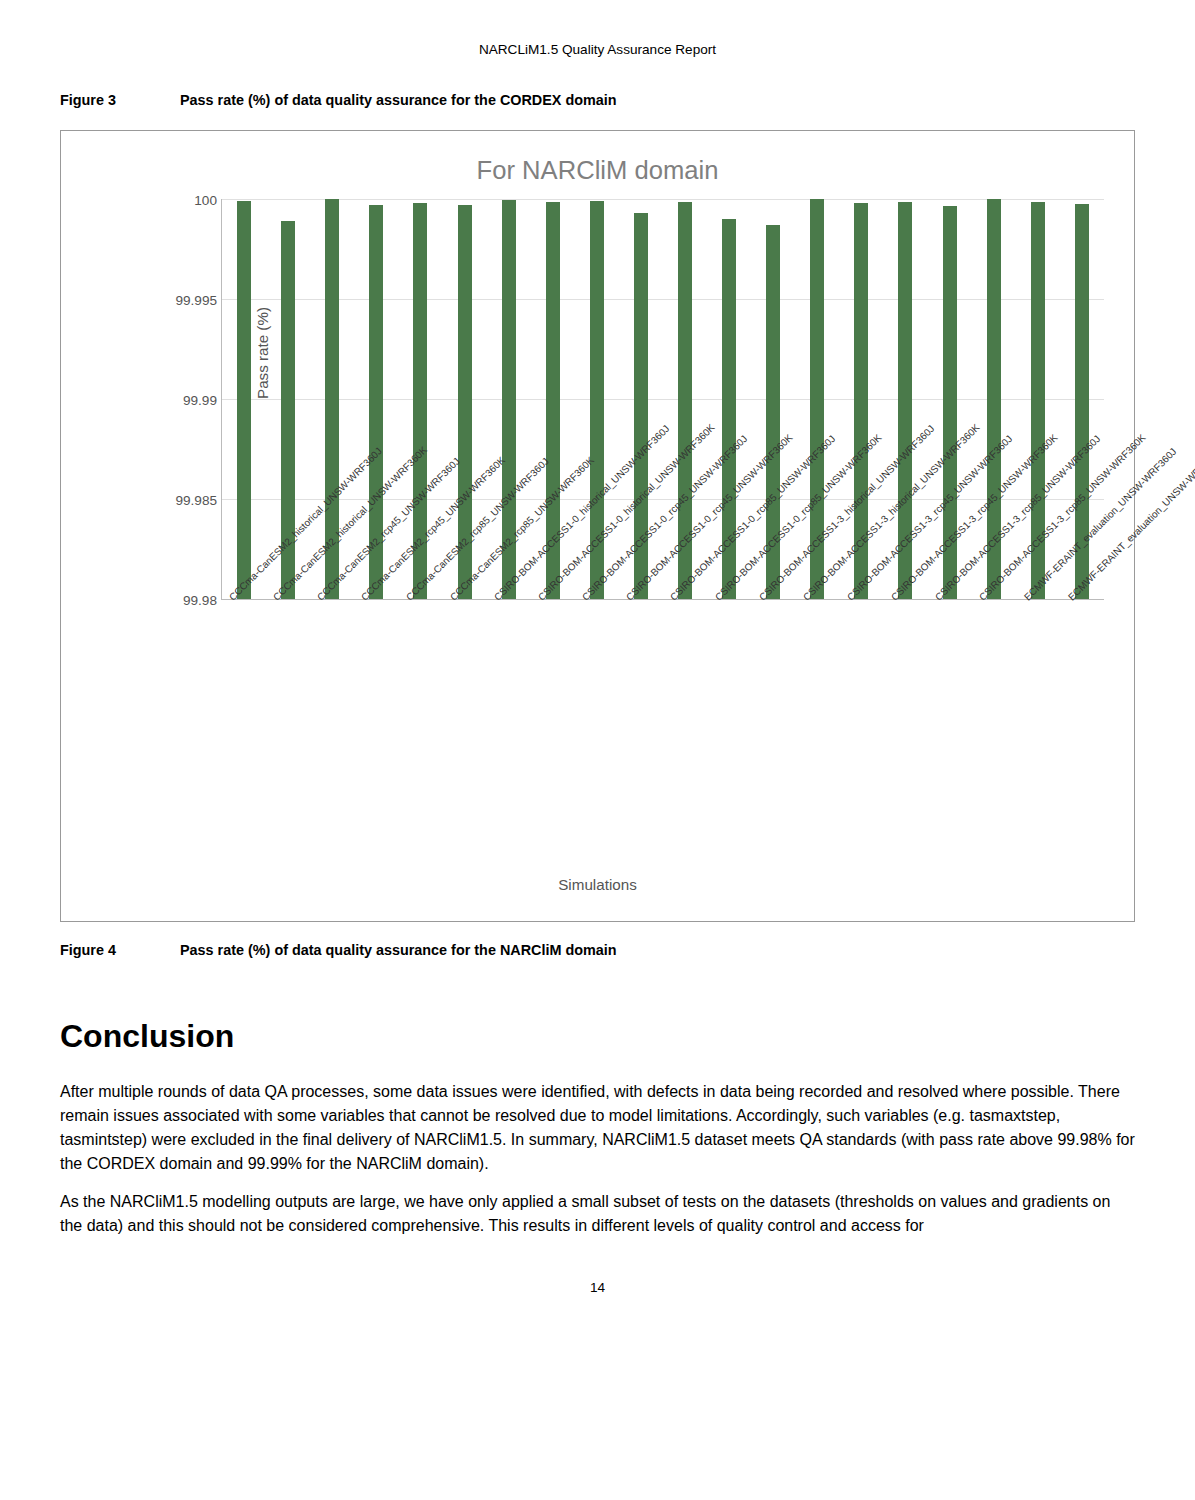NARCLiM1.5 Quality Assurance Report
Figure 3 Pass rate (%) of data quality assurance for the CORDEX domain
For NARCliM domain
Pass rate (%)
100
99.995
99.99
99.985
99.98
CCCma-CanESM2_historical_UNSW-WRF360J CCCma-CanESM2_historical_UNSW-WRF360K CCCma-CanESM2_rcp45_UNSW-WRF360J CCCma-CanESM2_rcp45_UNSW-WRF360K CCCma-CanESM2_rcp85_UNSW-WRF360J CCCma-CanESM2_rcp85_UNSW-WRF360K CSIRO-BOM-ACCESS1-0_historical_UNSW-WRF360J CSIRO-BOM-ACCESS1-0_historical_UNSW-WRF360K CSIRO-BOM-ACCESS1-0_rcp45_UNSW-WRF360J CSIRO-BOM-ACCESS1-0_rcp45_UNSW-WRF360K CSIRO-BOM-ACCESS1-0_rcp85_UNSW-WRF360J CSIRO-BOM-ACCESS1-0_rcp85_UNSW-WRF360K CSIRO-BOM-ACCESS1-3_historical_UNSW-WRF360J CSIRO-BOM-ACCESS1-3_historical_UNSW-WRF360K CSIRO-BOM-ACCESS1-3_rcp45_UNSW-WRF360J CSIRO-BOM-ACCESS1-3_rcp45_UNSW-WRF360K CSIRO-BOM-ACCESS1-3_rcp85_UNSW-WRF360J CSIRO-BOM-ACCESS1-3_rcp85_UNSW-WRF360K ECMWF-ERAINT_evaluation_UNSW-WRF360J ECMWF-ERAINT_evaluation_UNSW-WRF360K
Simulations
Figure 4 Pass rate (%) of data quality assurance for the NARCliM domain
Conclusion
After multiple rounds of data QA processes, some data issues were identified, with defects in data being recorded and resolved where possible. There remain issues associated with some variables that cannot be resolved due to model limitations. Accordingly, such variables (e.g. tasmaxtstep, tasmintstep) were excluded in the final delivery of NARCliM1.5. In summary, NARCliM1.5 dataset meets QA standards (with pass rate above 99.98% for the CORDEX domain and 99.99% for the NARCliM domain).
As the NARCliM1.5 modelling outputs are large, we have only applied a small subset of tests on the datasets (thresholds on values and gradients on the data) and this should not be considered comprehensive. This results in different levels of quality control and access for
14